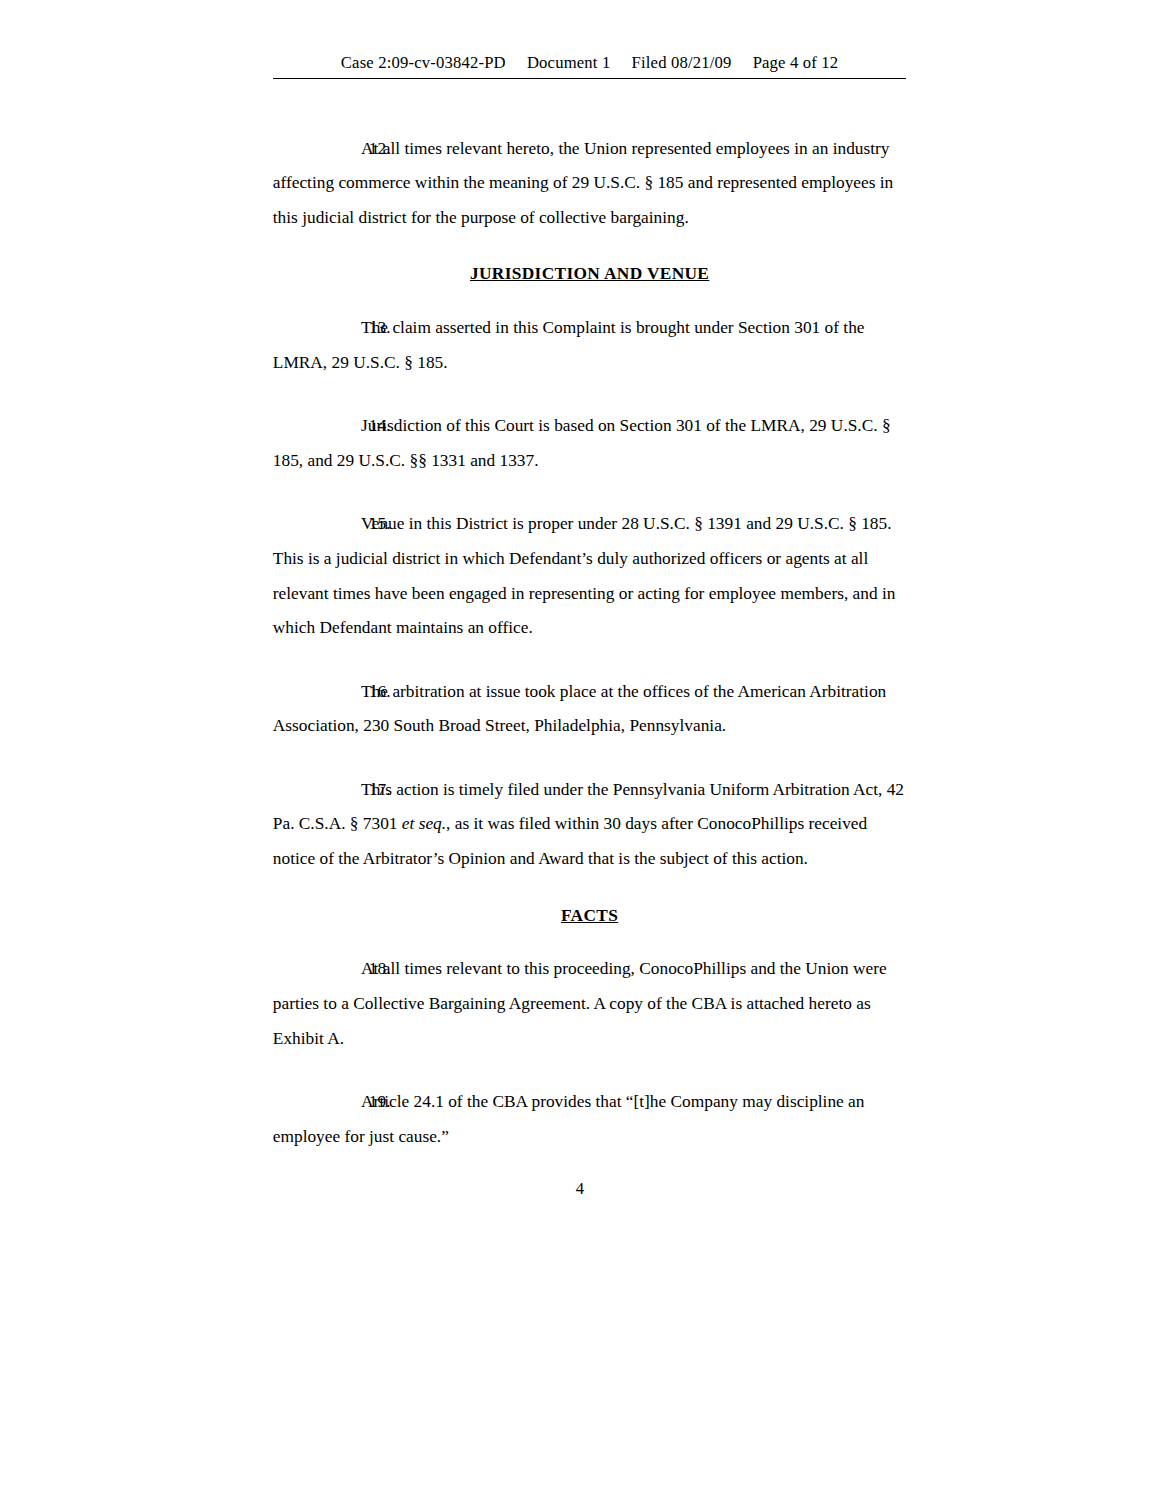Case 2:09-cv-03842-PD Document 1 Filed 08/21/09 Page 4 of 12
12. At all times relevant hereto, the Union represented employees in an industry affecting commerce within the meaning of 29 U.S.C. § 185 and represented employees in this judicial district for the purpose of collective bargaining.
JURISDICTION AND VENUE
13. The claim asserted in this Complaint is brought under Section 301 of the LMRA, 29 U.S.C. § 185.
14. Jurisdiction of this Court is based on Section 301 of the LMRA, 29 U.S.C. § 185, and 29 U.S.C. §§ 1331 and 1337.
15. Venue in this District is proper under 28 U.S.C. § 1391 and 29 U.S.C. § 185. This is a judicial district in which Defendant’s duly authorized officers or agents at all relevant times have been engaged in representing or acting for employee members, and in which Defendant maintains an office.
16. The arbitration at issue took place at the offices of the American Arbitration Association, 230 South Broad Street, Philadelphia, Pennsylvania.
17. This action is timely filed under the Pennsylvania Uniform Arbitration Act, 42 Pa. C.S.A. § 7301 et seq., as it was filed within 30 days after ConocoPhillips received notice of the Arbitrator’s Opinion and Award that is the subject of this action.
FACTS
18. At all times relevant to this proceeding, ConocoPhillips and the Union were parties to a Collective Bargaining Agreement. A copy of the CBA is attached hereto as Exhibit A.
19. Article 24.1 of the CBA provides that “[t]he Company may discipline an employee for just cause.”
4